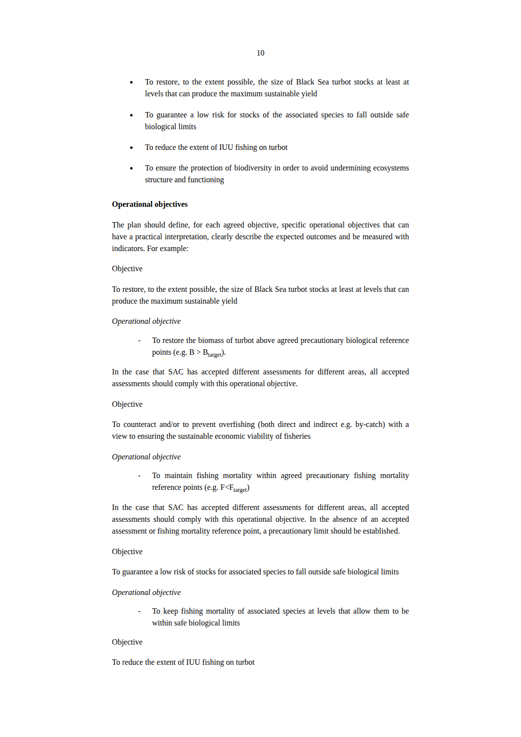10
To restore, to the extent possible, the size of Black Sea turbot stocks at least at levels that can produce the maximum sustainable yield
To guarantee a low risk for stocks of the associated species to fall outside safe biological limits
To reduce the extent of IUU fishing on turbot
To ensure the protection of biodiversity in order to avoid undermining ecosystems structure and functioning
Operational objectives
The plan should define, for each agreed objective, specific operational objectives that can have a practical interpretation, clearly describe the expected outcomes and be measured with indicators. For example:
Objective
To restore, to the extent possible, the size of Black Sea turbot stocks at least at levels that can produce the maximum sustainable yield
Operational objective
To restore the biomass of turbot above agreed precautionary biological reference points (e.g. B > Btarget).
In the case that SAC has accepted different assessments for different areas, all accepted assessments should comply with this operational objective.
Objective
To counteract and/or to prevent overfishing (both direct and indirect e.g. by-catch) with a view to ensuring the sustainable economic viability of fisheries
Operational objective
To maintain fishing mortality within agreed precautionary fishing mortality reference points (e.g. F<Ftarget)
In the case that SAC has accepted different assessments for different areas, all accepted assessments should comply with this operational objective. In the absence of an accepted assessment or fishing mortality reference point, a precautionary limit should be established.
Objective
To guarantee a low risk of stocks for associated species to fall outside safe biological limits
Operational objective
To keep fishing mortality of associated species at levels that allow them to be within safe biological limits
Objective
To reduce the extent of IUU fishing on turbot